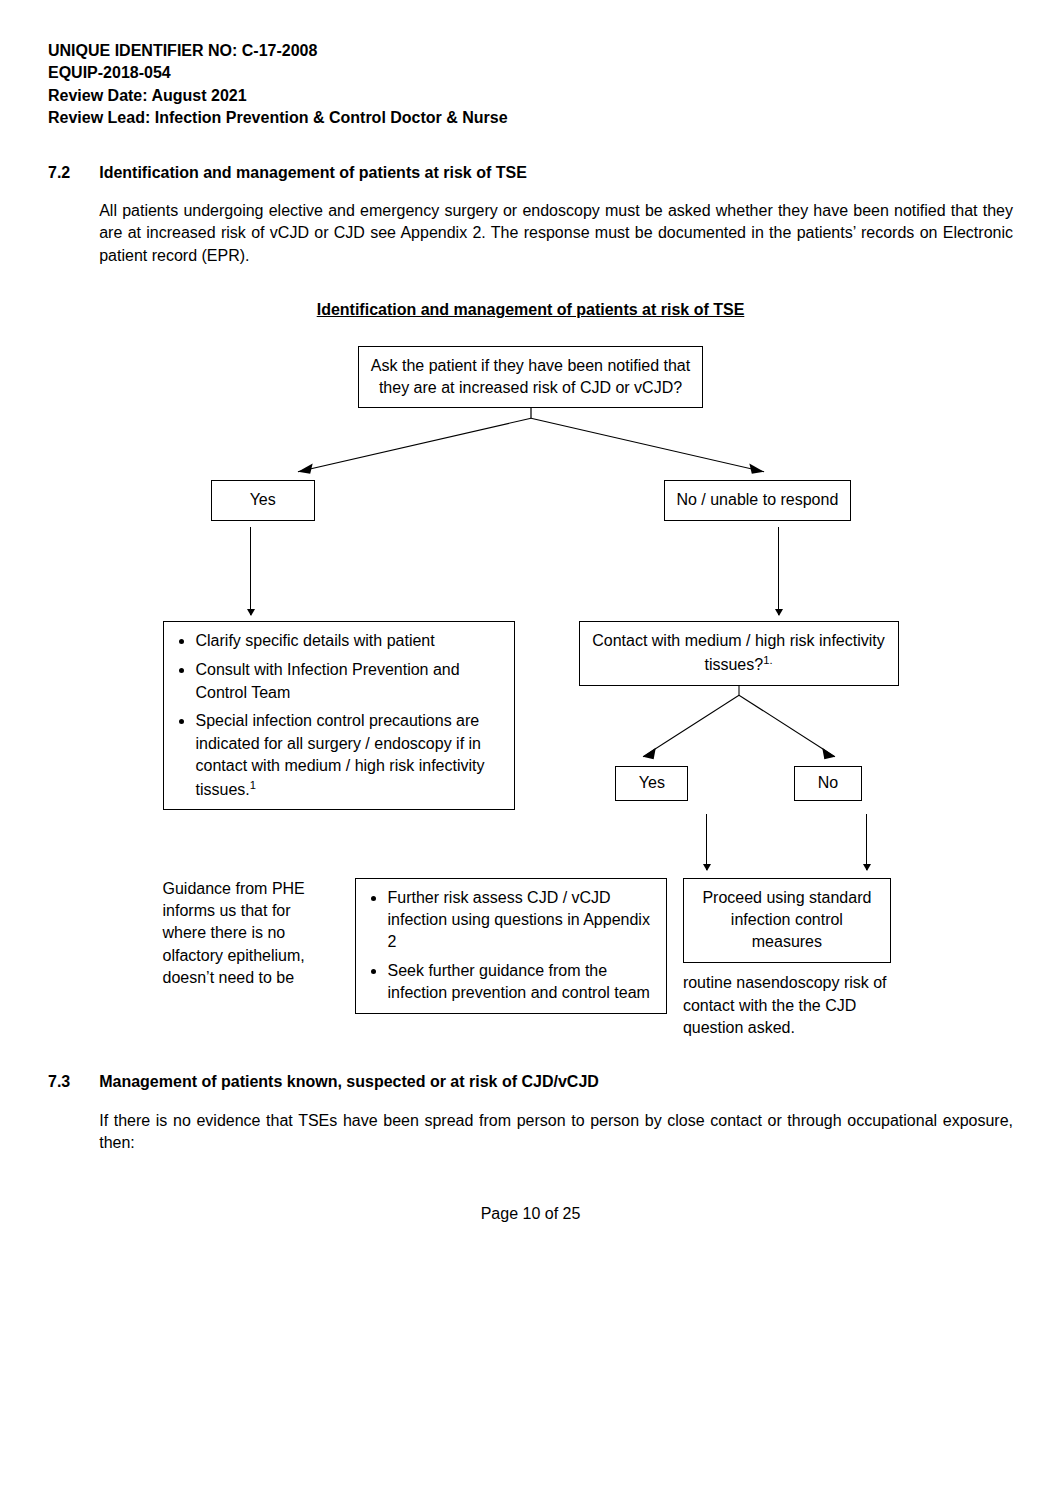UNIQUE IDENTIFIER NO: C-17-2008
EQUIP-2018-054
Review Date: August 2021
Review Lead: Infection Prevention & Control Doctor & Nurse
7.2 Identification and management of patients at risk of TSE
All patients undergoing elective and emergency surgery or endoscopy must be asked whether they have been notified that they are at increased risk of vCJD or CJD see Appendix 2. The response must be documented in the patients’ records on Electronic patient record (EPR).
Identification and management of patients at risk of TSE
Ask the patient if they have been notified that they are at increased risk of CJD or vCJD?
Yes
No / unable to respond
Clarify specific details with patient
Consult with Infection Prevention and Control Team
Special infection control precautions are indicated for all surgery / endoscopy if in contact with medium / high risk infectivity tissues.1
Contact with medium / high risk infectivity tissues?1.
Yes
No
Guidance from PHE informs us that for where there is no olfactory epithelium, doesn’t need to be
Further risk assess CJD / vCJD infection using questions in Appendix 2
Seek further guidance from the infection prevention and control team
Proceed using standard infection control measures
routine nasendoscopy risk of contact with the the CJD question asked.
7.3 Management of patients known, suspected or at risk of CJD/vCJD
If there is no evidence that TSEs have been spread from person to person by close contact or through occupational exposure, then:
Page 10 of 25